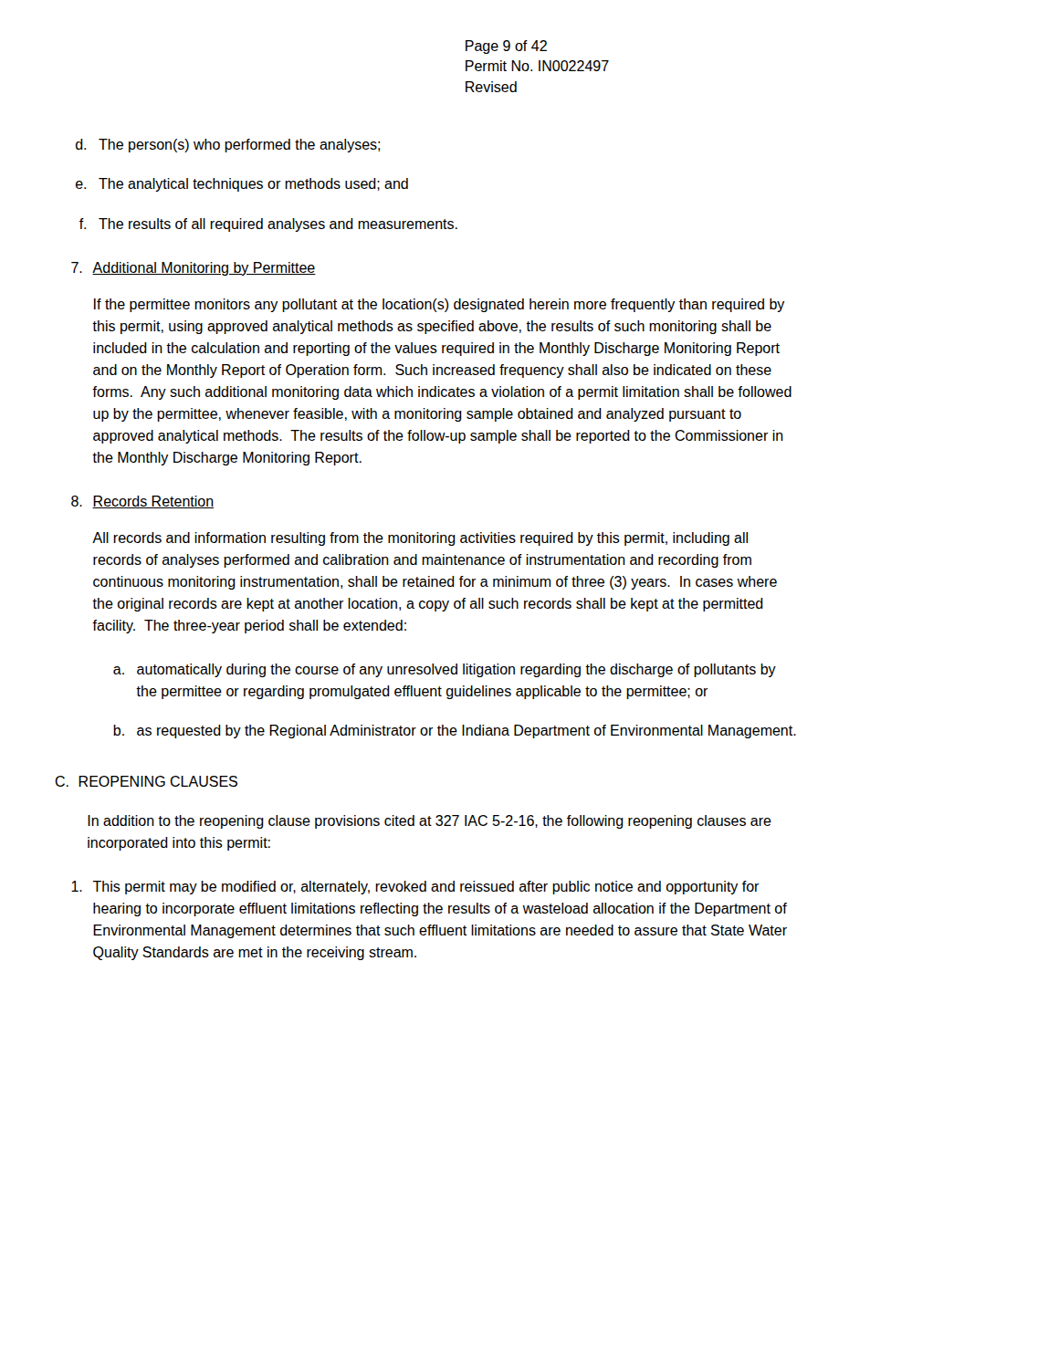Page 9 of 42
Permit No. IN0022497
Revised
The person(s) who performed the analyses;
The analytical techniques or methods used; and
The results of all required analyses and measurements.
Additional Monitoring by Permittee
If the permittee monitors any pollutant at the location(s) designated herein more frequently than required by this permit, using approved analytical methods as specified above, the results of such monitoring shall be included in the calculation and reporting of the values required in the Monthly Discharge Monitoring Report and on the Monthly Report of Operation form. Such increased frequency shall also be indicated on these forms. Any such additional monitoring data which indicates a violation of a permit limitation shall be followed up by the permittee, whenever feasible, with a monitoring sample obtained and analyzed pursuant to approved analytical methods. The results of the follow-up sample shall be reported to the Commissioner in the Monthly Discharge Monitoring Report.
Records Retention
All records and information resulting from the monitoring activities required by this permit, including all records of analyses performed and calibration and maintenance of instrumentation and recording from continuous monitoring instrumentation, shall be retained for a minimum of three (3) years. In cases where the original records are kept at another location, a copy of all such records shall be kept at the permitted facility. The three-year period shall be extended:
automatically during the course of any unresolved litigation regarding the discharge of pollutants by the permittee or regarding promulgated effluent guidelines applicable to the permittee; or
as requested by the Regional Administrator or the Indiana Department of Environmental Management.
C. REOPENING CLAUSES
In addition to the reopening clause provisions cited at 327 IAC 5-2-16, the following reopening clauses are incorporated into this permit:
This permit may be modified or, alternately, revoked and reissued after public notice and opportunity for hearing to incorporate effluent limitations reflecting the results of a wasteload allocation if the Department of Environmental Management determines that such effluent limitations are needed to assure that State Water Quality Standards are met in the receiving stream.